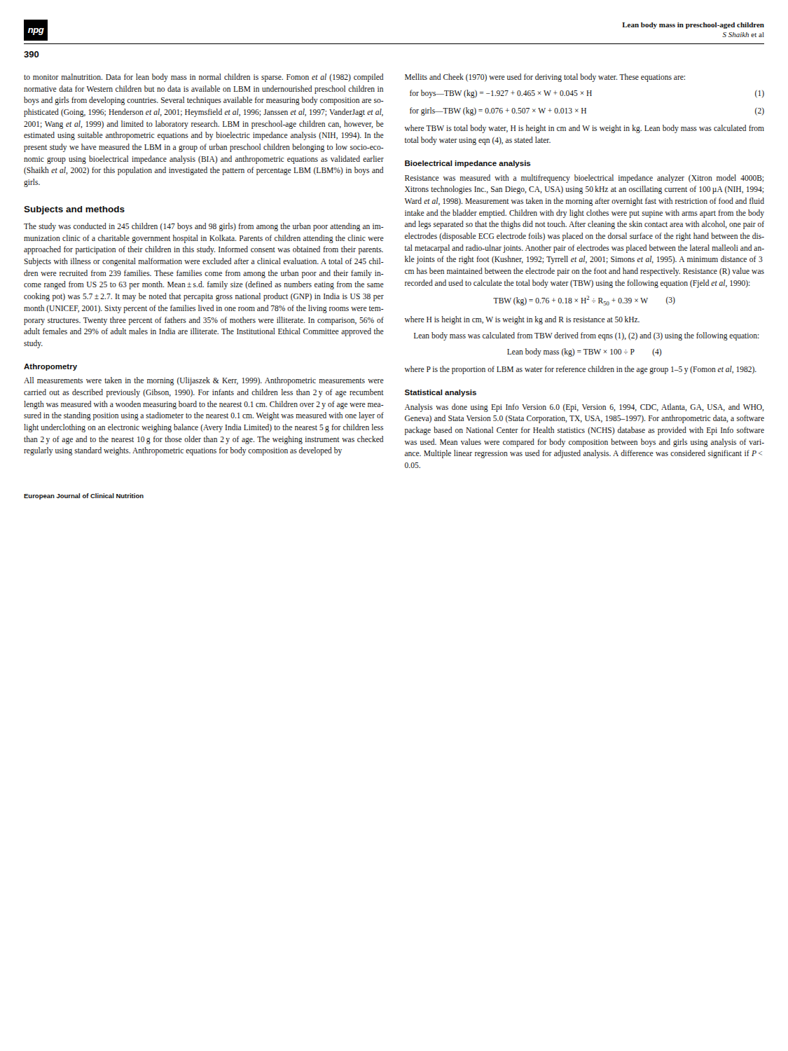npg
Lean body mass in preschool-aged children
S Shaikh et al
390
to monitor malnutrition. Data for lean body mass in normal children is sparse. Fomon et al (1982) compiled normative data for Western children but no data is available on LBM in undernourished preschool children in boys and girls from developing countries. Several techniques available for measuring body composition are sophisticated (Going, 1996; Henderson et al, 2001; Heymsfield et al, 1996; Janssen et al, 1997; VanderJagt et al, 2001; Wang et al, 1999) and limited to laboratory research. LBM in preschool-age children can, however, be estimated using suitable anthropometric equations and by bioelectric impedance analysis (NIH, 1994). In the present study we have measured the LBM in a group of urban preschool children belonging to low socio-economic group using bioelectrical impedance analysis (BIA) and anthropometric equations as validated earlier (Shaikh et al, 2002) for this population and investigated the pattern of percentage LBM (LBM%) in boys and girls.
Subjects and methods
The study was conducted in 245 children (147 boys and 98 girls) from among the urban poor attending an immunization clinic of a charitable government hospital in Kolkata. Parents of children attending the clinic were approached for participation of their children in this study. Informed consent was obtained from their parents. Subjects with illness or congenital malformation were excluded after a clinical evaluation. A total of 245 children were recruited from 239 families. These families come from among the urban poor and their family income ranged from US 25 to 63 per month. Mean ± s.d. family size (defined as numbers eating from the same cooking pot) was 5.7 ± 2.7. It may be noted that percapita gross national product (GNP) in India is US 38 per month (UNICEF, 2001). Sixty percent of the families lived in one room and 78% of the living rooms were temporary structures. Twenty three percent of fathers and 35% of mothers were illiterate. In comparison, 56% of adult females and 29% of adult males in India are illiterate. The Institutional Ethical Committee approved the study.
Athropometry
All measurements were taken in the morning (Ulijaszek & Kerr, 1999). Anthropometric measurements were carried out as described previously (Gibson, 1990). For infants and children less than 2 y of age recumbent length was measured with a wooden measuring board to the nearest 0.1 cm. Children over 2 y of age were measured in the standing position using a stadiometer to the nearest 0.1 cm. Weight was measured with one layer of light underclothing on an electronic weighing balance (Avery India Limited) to the nearest 5 g for children less than 2 y of age and to the nearest 10 g for those older than 2 y of age. The weighing instrument was checked regularly using standard weights. Anthropometric equations for body composition as developed by
Mellits and Cheek (1970) were used for deriving total body water. These equations are:
(1) for boys—TBW (kg) = −1.927 + 0.465 × W + 0.045 × H
(2) for girls—TBW (kg) = 0.076 + 0.507 × W + 0.013 × H
where TBW is total body water, H is height in cm and W is weight in kg. Lean body mass was calculated from total body water using eqn (4), as stated later.
Bioelectrical impedance analysis
Resistance was measured with a multifrequency bioelectrical impedance analyzer (Xitron model 4000B; Xitrons technologies Inc., San Diego, CA, USA) using 50 kHz at an oscillating current of 100 µA (NIH, 1994; Ward et al, 1998). Measurement was taken in the morning after overnight fast with restriction of food and fluid intake and the bladder emptied. Children with dry light clothes were put supine with arms apart from the body and legs separated so that the thighs did not touch. After cleaning the skin contact area with alcohol, one pair of electrodes (disposable ECG electrode foils) was placed on the dorsal surface of the right hand between the distal metacarpal and radio-ulnar joints. Another pair of electrodes was placed between the lateral malleoli and ankle joints of the right foot (Kushner, 1992; Tyrrell et al, 2001; Simons et al, 1995). A minimum distance of 3 cm has been maintained between the electrode pair on the foot and hand respectively. Resistance (R) value was recorded and used to calculate the total body water (TBW) using the following equation (Fjeld et al, 1990):
TBW (kg) = 0.76 + 0.18 × H2 ÷ R50 + 0.39 × W(3)
where H is height in cm, W is weight in kg and R is resistance at 50 kHz.
Lean body mass was calculated from TBW derived from eqns (1), (2) and (3) using the following equation:
Lean body mass (kg) = TBW × 100 ÷ P(4)
where P is the proportion of LBM as water for reference children in the age group 1–5 y (Fomon et al, 1982).
Statistical analysis
Analysis was done using Epi Info Version 6.0 (Epi, Version 6, 1994, CDC, Atlanta, GA, USA, and WHO, Geneva) and Stata Version 5.0 (Stata Corporation, TX, USA, 1985–1997). For anthropometric data, a software package based on National Center for Health statistics (NCHS) database as provided with Epi Info software was used. Mean values were compared for body composition between boys and girls using analysis of variance. Multiple linear regression was used for adjusted analysis. A difference was considered significant if P < 0.05.
European Journal of Clinical Nutrition